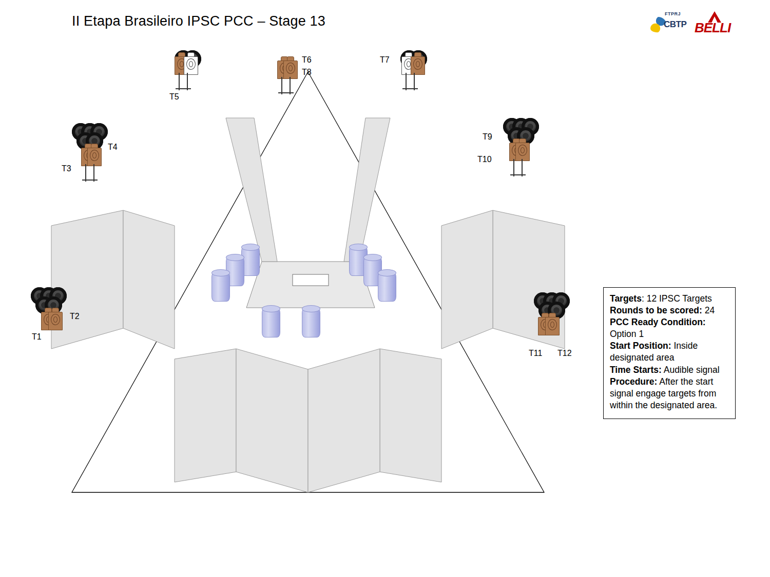II Etapa Brasileiro IPSC PCC – Stage 13
FTPRJ CBTP
BELLI
T5
T6 T8
T7
T4 T3
T9 T10
T2 T1
T11 T12
Targets: 12 IPSC Targets
Rounds to be scored: 24
PCC Ready Condition: Option 1
Start Position: Inside designated area
Time Starts: Audible signal
Procedure: After the start signal engage targets from within the designated area.